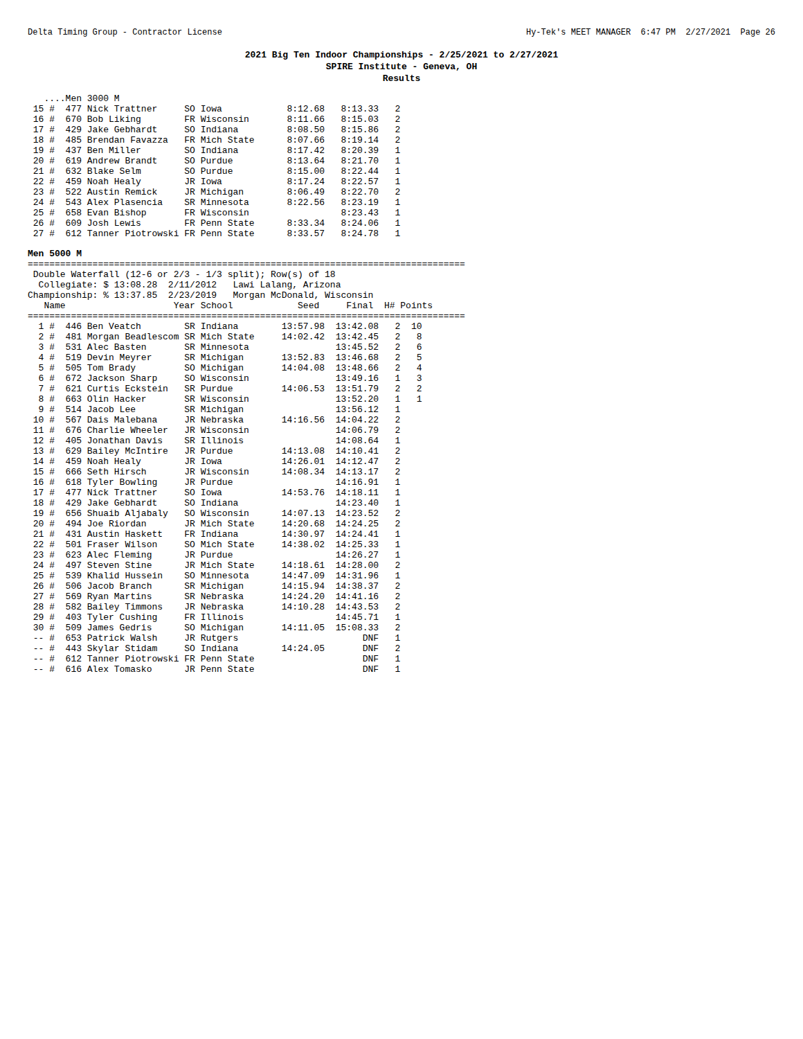Delta Timing Group - Contractor License Hy-Tek's MEET MANAGER 6:47 PM 2/27/2021 Page 26
2021 Big Ten Indoor Championships - 2/25/2021 to 2/27/2021
SPIRE Institute - Geneva, OH
Results
   ....Men 3000 M
 15 #  477 Nick Trattner     SO Iowa            8:12.68   8:13.33   2
 16 #  670 Bob Liking        FR Wisconsin       8:11.66   8:15.03   2
 17 #  429 Jake Gebhardt     SO Indiana         8:08.50   8:15.86   2
 18 #  485 Brendan Favazza   FR Mich State      8:07.66   8:19.14   2
 19 #  437 Ben Miller        SO Indiana         8:17.42   8:20.39   1
 20 #  619 Andrew Brandt     SO Purdue          8:13.64   8:21.70   1
 21 #  632 Blake Selm        SO Purdue          8:15.00   8:22.44   1
 22 #  459 Noah Healy        JR Iowa            8:17.24   8:22.57   1
 23 #  522 Austin Remick     JR Michigan        8:06.49   8:22.70   2
 24 #  543 Alex Plasencia    SR Minnesota       8:22.56   8:23.19   1
 25 #  658 Evan Bishop       FR Wisconsin                 8:23.43   1
 26 #  609 Josh Lewis        FR Penn State      8:33.34   8:24.06   1
 27 #  612 Tanner Piotrowski FR Penn State      8:33.57   8:24.78   1
Men 5000 M
=================================================================================
 Double Waterfall (12-6 or 2/3 - 1/3 split); Row(s) of 18
  Collegiate: $ 13:08.28  2/11/2012   Lawi Lalang, Arizona
Championship: % 13:37.85  2/23/2019   Morgan McDonald, Wisconsin
   Name                    Year School            Seed     Final  H# Points
=================================================================================
  1 #  446 Ben Veatch        SR Indiana        13:57.98  13:42.08   2  10
  2 #  481 Morgan Beadlescom SR Mich State     14:02.42  13:42.45   2   8
  3 #  531 Alec Basten       SR Minnesota                13:45.52   2   6
  4 #  519 Devin Meyrer      SR Michigan       13:52.83  13:46.68   2   5
  5 #  505 Tom Brady         SO Michigan       14:04.08  13:48.66   2   4
  6 #  672 Jackson Sharp     SO Wisconsin                13:49.16   1   3
  7 #  621 Curtis Eckstein   SR Purdue         14:06.53  13:51.79   2   2
  8 #  663 Olin Hacker       SR Wisconsin                13:52.20   1   1
  9 #  514 Jacob Lee         SR Michigan                 13:56.12   1
 10 #  567 Dais Malebana     JR Nebraska       14:16.56  14:04.22   2
 11 #  676 Charlie Wheeler   JR Wisconsin                14:06.79   2
 12 #  405 Jonathan Davis    SR Illinois                 14:08.64   1
 13 #  629 Bailey McIntire   JR Purdue         14:13.08  14:10.41   2
 14 #  459 Noah Healy        JR Iowa           14:26.01  14:12.47   2
 15 #  666 Seth Hirsch       JR Wisconsin      14:08.34  14:13.17   2
 16 #  618 Tyler Bowling     JR Purdue                   14:16.91   1
 17 #  477 Nick Trattner     SO Iowa           14:53.76  14:18.11   1
 18 #  429 Jake Gebhardt     SO Indiana                  14:23.40   1
 19 #  656 Shuaib Aljabaly   SO Wisconsin      14:07.13  14:23.52   2
 20 #  494 Joe Riordan       JR Mich State     14:20.68  14:24.25   2
 21 #  431 Austin Haskett    FR Indiana        14:30.97  14:24.41   1
 22 #  501 Fraser Wilson     SO Mich State     14:38.02  14:25.33   1
 23 #  623 Alec Fleming      JR Purdue                   14:26.27   1
 24 #  497 Steven Stine      JR Mich State     14:18.61  14:28.00   2
 25 #  539 Khalid Hussein    SO Minnesota      14:47.09  14:31.96   1
 26 #  506 Jacob Branch      SR Michigan       14:15.94  14:38.37   2
 27 #  569 Ryan Martins      SR Nebraska       14:24.20  14:41.16   2
 28 #  582 Bailey Timmons    JR Nebraska       14:10.28  14:43.53   2
 29 #  403 Tyler Cushing     FR Illinois                 14:45.71   1
 30 #  509 James Gedris      SO Michigan       14:11.05  15:08.33   2
 -- #  653 Patrick Walsh     JR Rutgers                       DNF   1
 -- #  443 Skylar Stidam     SO Indiana        14:24.05       DNF   2
 -- #  612 Tanner Piotrowski FR Penn State                    DNF   1
 -- #  616 Alex Tomasko      JR Penn State                    DNF   1